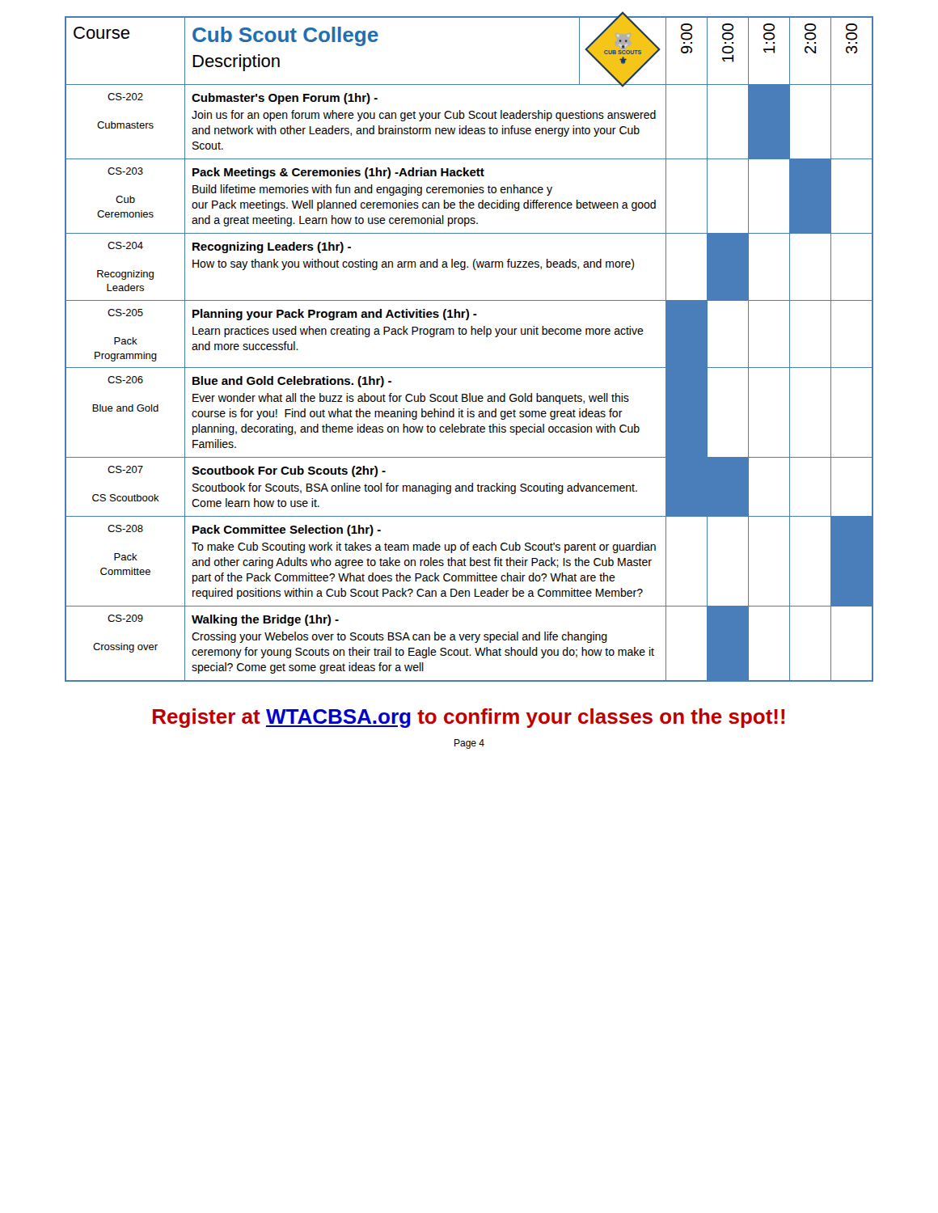| Course | Cub Scout College Description | 🐺 CUB SCOUTS ⚜ | 9:00 | 10:00 | 1:00 | 2:00 | 3:00 |
| --- | --- | --- | --- | --- | --- | --- | --- |
| CS-202 Cubmasters | Cubmaster's Open Forum (1hr) - Join us for an open forum where you can get your Cub Scout leadership questions answered and network with other Leaders, and brainstorm new ideas to infuse energy into your Cub Scout. | | | | | |
| CS-203 Cub Ceremonies | Pack Meetings & Ceremonies (1hr) -Adrian Hackett Build lifetime memories with fun and engaging ceremonies to enhance y our Pack meetings. Well planned ceremonies can be the deciding difference between a good and a great meeting. Learn how to use ceremonial props. | | | | | |
| CS-204 Recognizing Leaders | Recognizing Leaders (1hr) - How to say thank you without costing an arm and a leg. (warm fuzzes, beads, and more) | | | | | |
| CS-205 Pack Programming | Planning your Pack Program and Activities (1hr) - Learn practices used when creating a Pack Program to help your unit become more active and more successful. | | | | | |
| CS-206 Blue and Gold | Blue and Gold Celebrations. (1hr) - Ever wonder what all the buzz is about for Cub Scout Blue and Gold banquets, well this course is for you! Find out what the meaning behind it is and get some great ideas for planning, decorating, and theme ideas on how to celebrate this special occasion with Cub Families. | | | | | |
| CS-207 CS Scoutbook | Scoutbook For Cub Scouts (2hr) - Scoutbook for Scouts, BSA online tool for managing and tracking Scouting advancement. Come learn how to use it. | | | | | |
| CS-208 Pack Committee | Pack Committee Selection (1hr) - To make Cub Scouting work it takes a team made up of each Cub Scout's parent or guardian and other caring Adults who agree to take on roles that best fit their Pack; Is the Cub Master part of the Pack Committee? What does the Pack Committee chair do? What are the required positions within a Cub Scout Pack? Can a Den Leader be a Committee Member? | | | | | |
| CS-209 Crossing over | Walking the Bridge (1hr) - Crossing your Webelos over to Scouts BSA can be a very special and life changing ceremony for young Scouts on their trail to Eagle Scout. What should you do; how to make it special? Come get some great ideas for a well | | | | | |
Register at WTACBSA.org to confirm your classes on the spot!!
Page 4